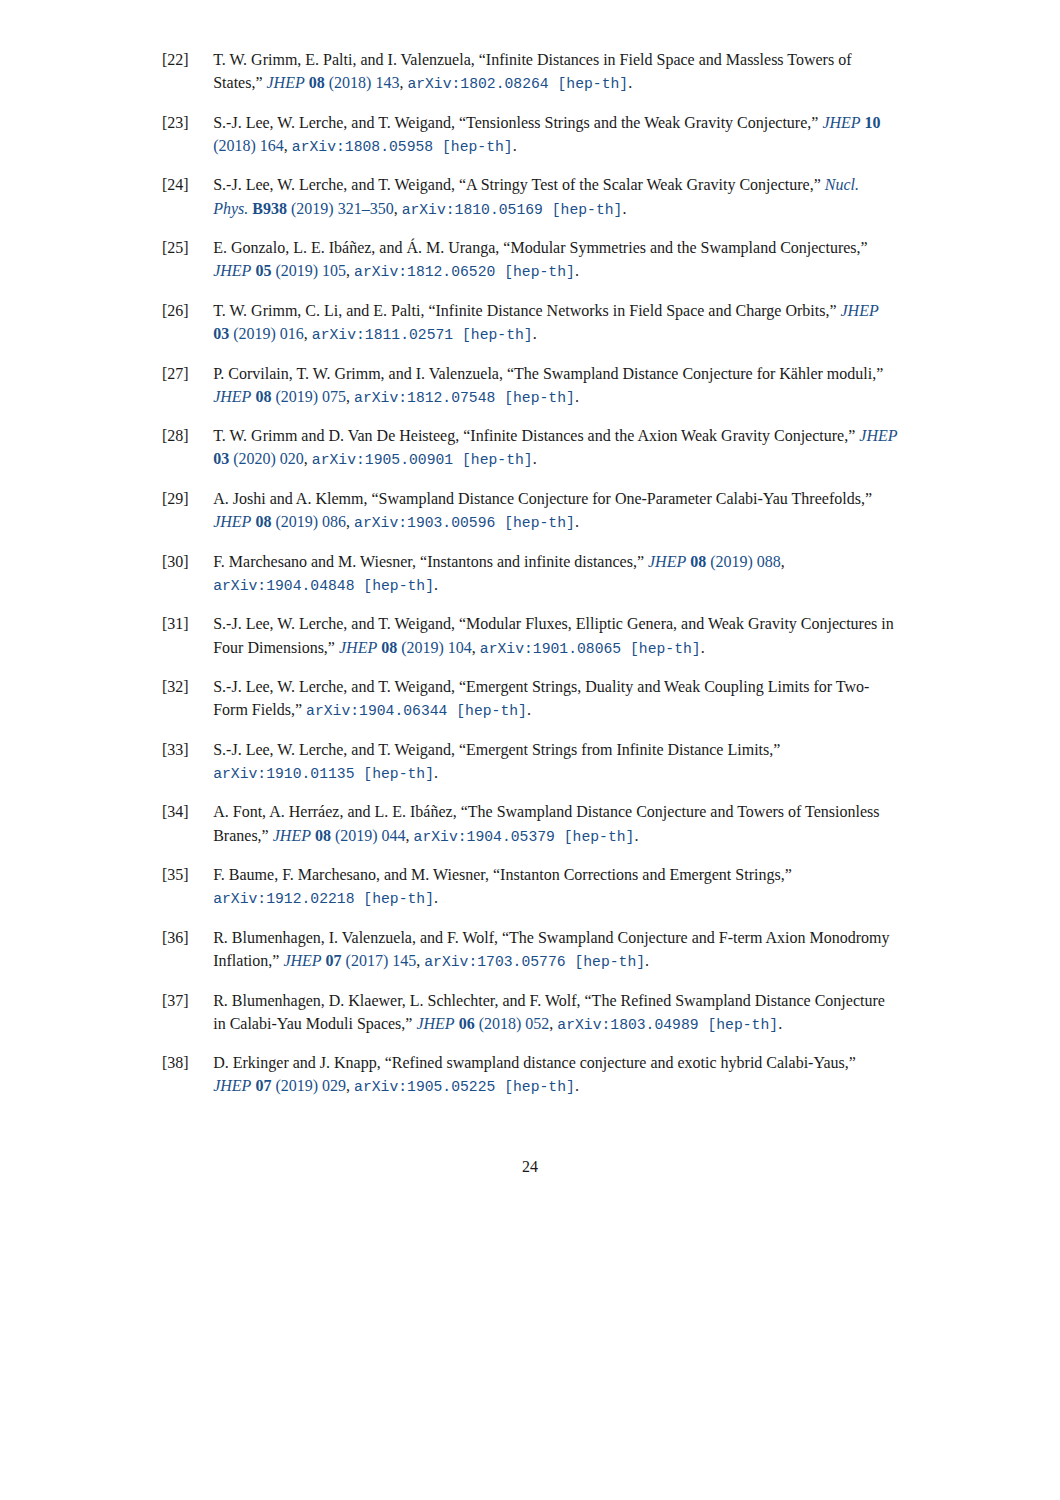[22] T. W. Grimm, E. Palti, and I. Valenzuela, “Infinite Distances in Field Space and Massless Towers of States,” JHEP 08 (2018) 143, arXiv:1802.08264 [hep-th].
[23] S.-J. Lee, W. Lerche, and T. Weigand, “Tensionless Strings and the Weak Gravity Conjecture,” JHEP 10 (2018) 164, arXiv:1808.05958 [hep-th].
[24] S.-J. Lee, W. Lerche, and T. Weigand, “A Stringy Test of the Scalar Weak Gravity Conjecture,” Nucl. Phys. B938 (2019) 321–350, arXiv:1810.05169 [hep-th].
[25] E. Gonzalo, L. E. Ibáñez, and Á. M. Uranga, “Modular Symmetries and the Swampland Conjectures,” JHEP 05 (2019) 105, arXiv:1812.06520 [hep-th].
[26] T. W. Grimm, C. Li, and E. Palti, “Infinite Distance Networks in Field Space and Charge Orbits,” JHEP 03 (2019) 016, arXiv:1811.02571 [hep-th].
[27] P. Corvilain, T. W. Grimm, and I. Valenzuela, “The Swampland Distance Conjecture for Kähler moduli,” JHEP 08 (2019) 075, arXiv:1812.07548 [hep-th].
[28] T. W. Grimm and D. Van De Heisteeg, “Infinite Distances and the Axion Weak Gravity Conjecture,” JHEP 03 (2020) 020, arXiv:1905.00901 [hep-th].
[29] A. Joshi and A. Klemm, “Swampland Distance Conjecture for One-Parameter Calabi-Yau Threefolds,” JHEP 08 (2019) 086, arXiv:1903.00596 [hep-th].
[30] F. Marchesano and M. Wiesner, “Instantons and infinite distances,” JHEP 08 (2019) 088, arXiv:1904.04848 [hep-th].
[31] S.-J. Lee, W. Lerche, and T. Weigand, “Modular Fluxes, Elliptic Genera, and Weak Gravity Conjectures in Four Dimensions,” JHEP 08 (2019) 104, arXiv:1901.08065 [hep-th].
[32] S.-J. Lee, W. Lerche, and T. Weigand, “Emergent Strings, Duality and Weak Coupling Limits for Two-Form Fields,” arXiv:1904.06344 [hep-th].
[33] S.-J. Lee, W. Lerche, and T. Weigand, “Emergent Strings from Infinite Distance Limits,” arXiv:1910.01135 [hep-th].
[34] A. Font, A. Herráez, and L. E. Ibáñez, “The Swampland Distance Conjecture and Towers of Tensionless Branes,” JHEP 08 (2019) 044, arXiv:1904.05379 [hep-th].
[35] F. Baume, F. Marchesano, and M. Wiesner, “Instanton Corrections and Emergent Strings,” arXiv:1912.02218 [hep-th].
[36] R. Blumenhagen, I. Valenzuela, and F. Wolf, “The Swampland Conjecture and F-term Axion Monodromy Inflation,” JHEP 07 (2017) 145, arXiv:1703.05776 [hep-th].
[37] R. Blumenhagen, D. Klaewer, L. Schlechter, and F. Wolf, “The Refined Swampland Distance Conjecture in Calabi-Yau Moduli Spaces,” JHEP 06 (2018) 052, arXiv:1803.04989 [hep-th].
[38] D. Erkinger and J. Knapp, “Refined swampland distance conjecture and exotic hybrid Calabi-Yaus,” JHEP 07 (2019) 029, arXiv:1905.05225 [hep-th].
24